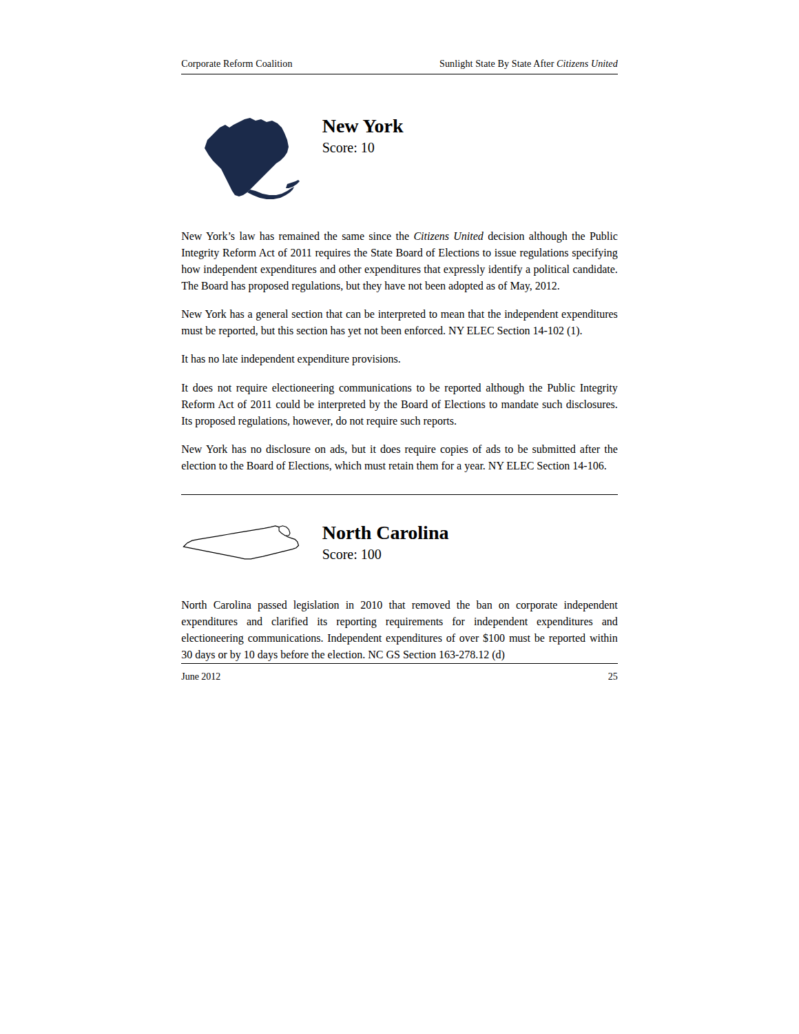Corporate Reform Coalition Sunlight State By State After Citizens United
New York
Score: 10
New York’s law has remained the same since the Citizens United decision although the Public Integrity Reform Act of 2011 requires the State Board of Elections to issue regulations specifying how independent expenditures and other expenditures that expressly identify a political candidate. The Board has proposed regulations, but they have not been adopted as of May, 2012.
New York has a general section that can be interpreted to mean that the independent expenditures must be reported, but this section has yet not been enforced. NY ELEC Section 14-102 (1).
It has no late independent expenditure provisions.
It does not require electioneering communications to be reported although the Public Integrity Reform Act of 2011 could be interpreted by the Board of Elections to mandate such disclosures. Its proposed regulations, however, do not require such reports.
New York has no disclosure on ads, but it does require copies of ads to be submitted after the election to the Board of Elections, which must retain them for a year. NY ELEC Section 14-106.
North Carolina
Score: 100
North Carolina passed legislation in 2010 that removed the ban on corporate independent expenditures and clarified its reporting requirements for independent expenditures and electioneering communications. Independent expenditures of over $100 must be reported within 30 days or by 10 days before the election. NC GS Section 163-278.12 (d)
June 2012 25